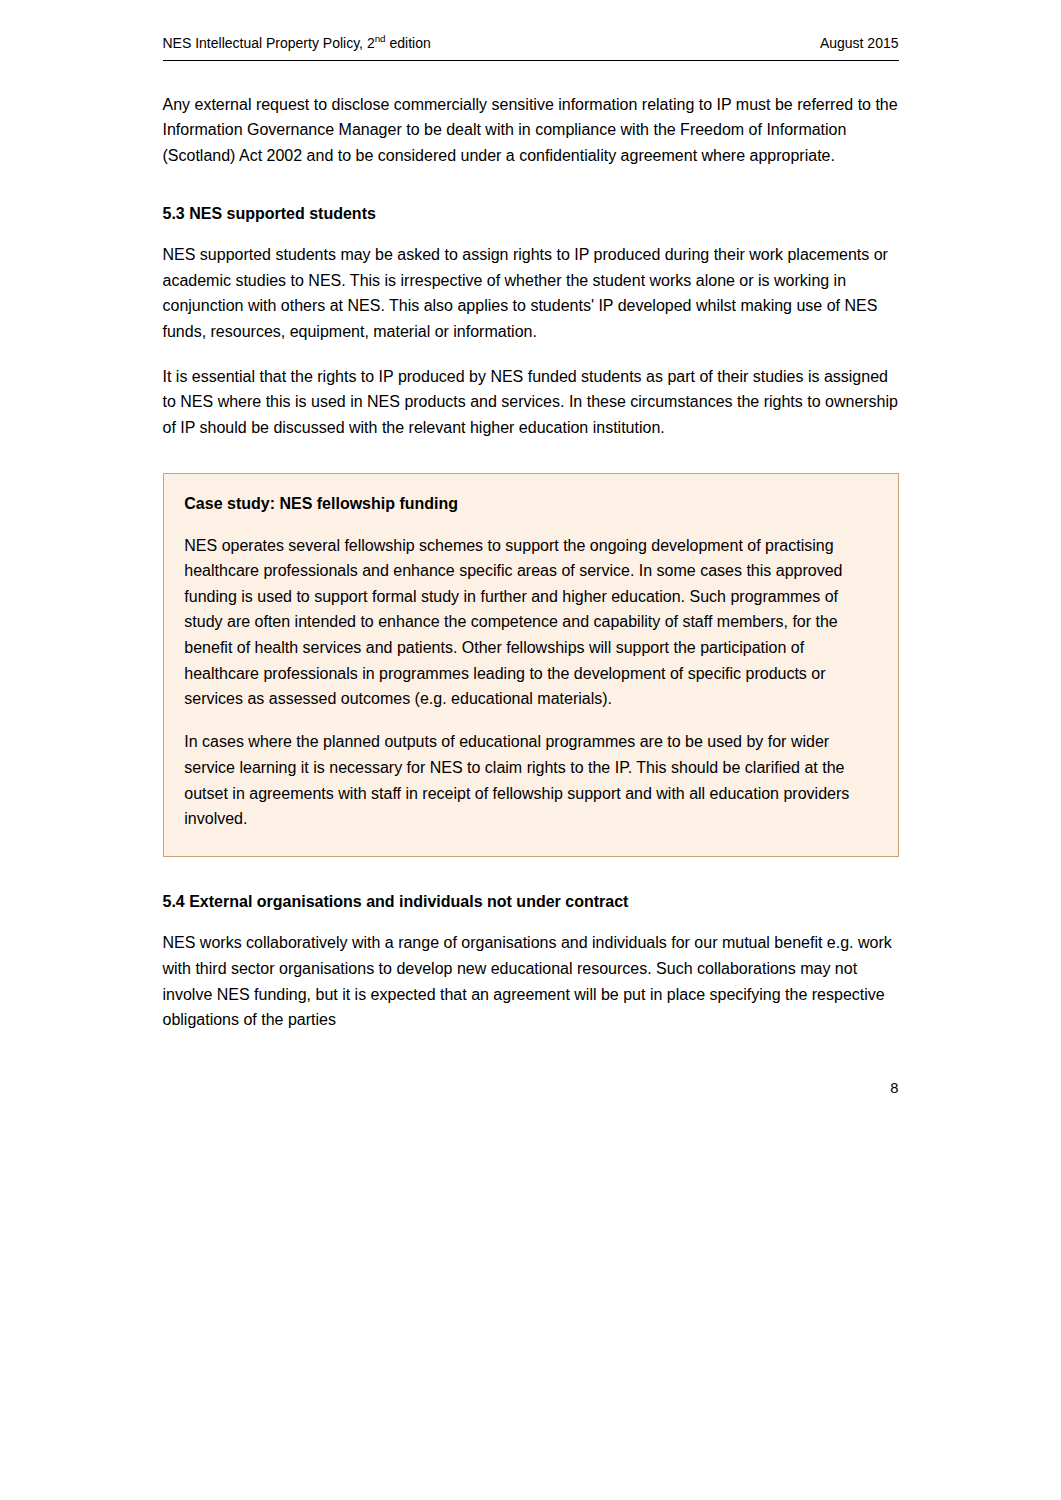NES Intellectual Property Policy, 2nd edition
August 2015
Any external request to disclose commercially sensitive information relating to IP must be referred to the Information Governance Manager to be dealt with in compliance with the Freedom of Information (Scotland) Act 2002 and to be considered under a confidentiality agreement where appropriate.
5.3 NES supported students
NES supported students may be asked to assign rights to IP produced during their work placements or academic studies to NES. This is irrespective of whether the student works alone or is working in conjunction with others at NES. This also applies to students' IP developed whilst making use of NES funds, resources, equipment, material or information.
It is essential that the rights to IP produced by NES funded students as part of their studies is assigned to NES where this is used in NES products and services. In these circumstances the rights to ownership of IP should be discussed with the relevant higher education institution.
Case study: NES fellowship funding
NES operates several fellowship schemes to support the ongoing development of practising healthcare professionals and enhance specific areas of service. In some cases this approved funding is used to support formal study in further and higher education. Such programmes of study are often intended to enhance the competence and capability of staff members, for the benefit of health services and patients. Other fellowships will support the participation of healthcare professionals in programmes leading to the development of specific products or services as assessed outcomes (e.g. educational materials).
In cases where the planned outputs of educational programmes are to be used by for wider service learning it is necessary for NES to claim rights to the IP. This should be clarified at the outset in agreements with staff in receipt of fellowship support and with all education providers involved.
5.4 External organisations and individuals not under contract
NES works collaboratively with a range of organisations and individuals for our mutual benefit e.g. work with third sector organisations to develop new educational resources. Such collaborations may not involve NES funding, but it is expected that an agreement will be put in place specifying the respective obligations of the parties
8